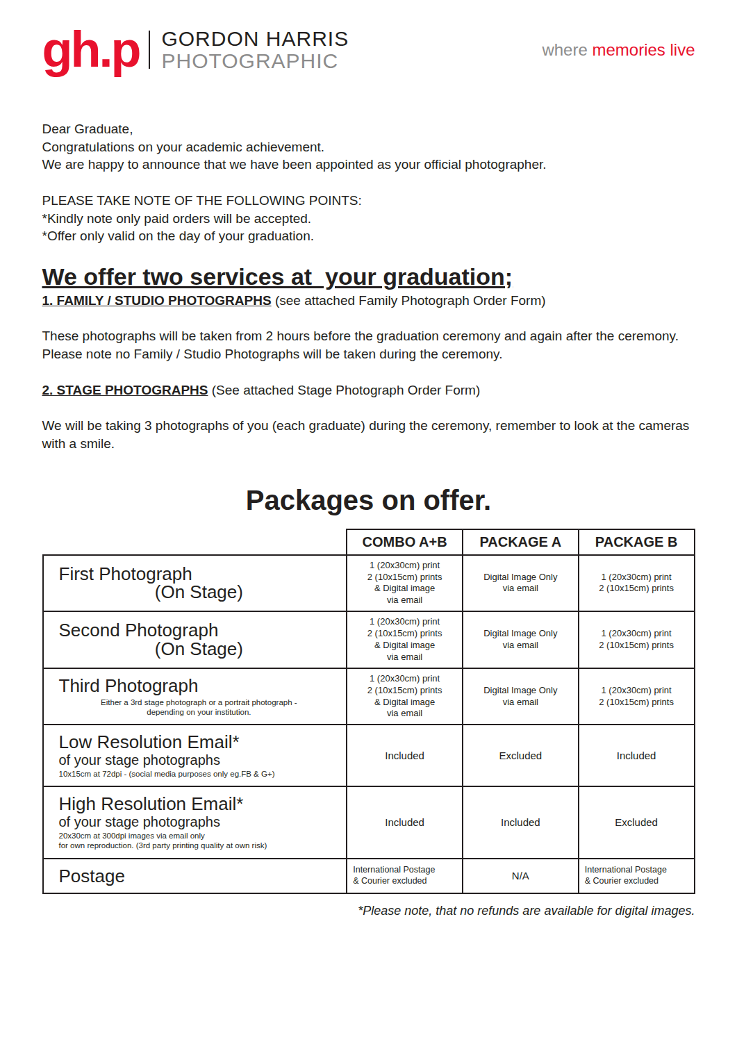gh.p
GORDON HARRIS
PHOTOGRAPHIC
where memories live
Dear Graduate,
Congratulations on your academic achievement.
We are happy to announce that we have been appointed as your official photographer.
PLEASE TAKE NOTE OF THE FOLLOWING POINTS:
*Kindly note only paid orders will be accepted.
*Offer only valid on the day of your graduation.
We offer two services at your graduation;
1. FAMILY / STUDIO PHOTOGRAPHS (see attached Family Photograph Order Form)
These photographs will be taken from 2 hours before the graduation ceremony and again after the ceremony.
Please note no Family / Studio Photographs will be taken during the ceremony.
2. STAGE PHOTOGRAPHS (See attached Stage Photograph Order Form)
We will be taking 3 photographs of you (each graduate) during the ceremony, remember to look at the cameras with a smile.
Packages on offer.
| | COMBO A+B | PACKAGE A | PACKAGE B |
| --- | --- | --- | --- |
| First Photograph (On Stage) | 1 (20x30cm) print 2 (10x15cm) prints & Digital image via email | Digital Image Only via email | 1 (20x30cm) print 2 (10x15cm) prints |
| Second Photograph (On Stage) | 1 (20x30cm) print 2 (10x15cm) prints & Digital image via email | Digital Image Only via email | 1 (20x30cm) print 2 (10x15cm) prints |
| Third Photograph Either a 3rd stage photograph or a portrait photograph - depending on your institution. | 1 (20x30cm) print 2 (10x15cm) prints & Digital image via email | Digital Image Only via email | 1 (20x30cm) print 2 (10x15cm) prints |
| Low Resolution Email* of your stage photographs 10x15cm at 72dpi - (social media purposes only eg.FB & G+) | Included | Excluded | Included |
| High Resolution Email* of your stage photographs 20x30cm at 300dpi images via email only for own reproduction. (3rd party printing quality at own risk) | Included | Included | Excluded |
| Postage | International Postage & Courier excluded | N/A | International Postage & Courier excluded |
*Please note, that no refunds are available for digital images.